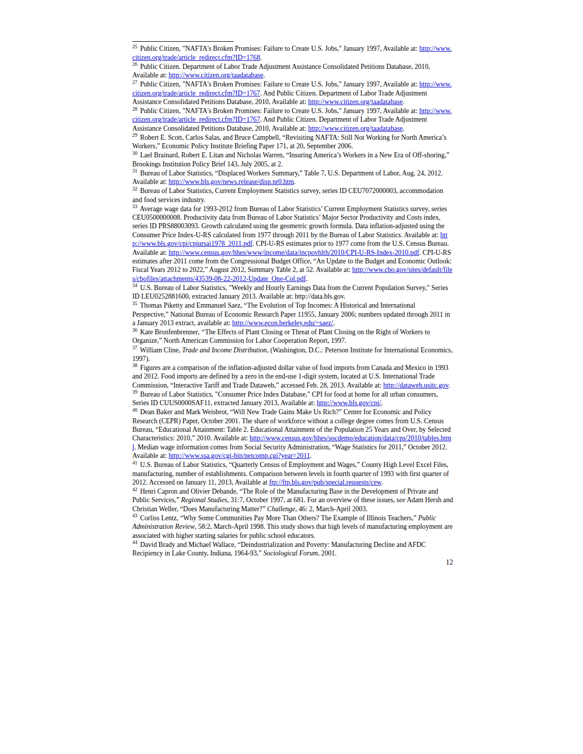25 Public Citizen, "NAFTA's Broken Promises: Failure to Create U.S. Jobs," January 1997, Available at: http://www.citizen.org/trade/article_redirect.cfm?ID=1768.
26 Public Citizen. Department of Labor Trade Adjustment Assistance Consolidated Petitions Database, 2010, Available at: http://www.citizen.org/taadatabase.
27 Public Citizen, "NAFTA's Broken Promises: Failure to Create U.S. Jobs," January 1997, Available at: http://www.citizen.org/trade/article_redirect.cfm?ID=1767. And Public Citizen. Department of Labor Trade Adjustment Assistance Consolidated Petitions Database, 2010, Available at: http://www.citizen.org/taadatabase.
28 Public Citizen, "NAFTA's Broken Promises: Failure to Create U.S. Jobs," January 1997, Available at: http://www.citizen.org/trade/article_redirect.cfm?ID=1767. And Public Citizen. Department of Labor Trade Adjustment Assistance Consolidated Petitions Database, 2010, Available at: http://www.citizen.org/taadatabase.
29 Robert E. Scott, Carlos Salas, and Bruce Campbell, “Revisiting NAFTA: Still Not Working for North America’s Workers,” Economic Policy Institute Briefing Paper 171, at 20, September 2006.
30 Lael Brainard, Robert E. Litan and Nicholas Warren, “Insuring America’s Workers in a New Era of Off-shoring,” Brookings Institution Policy Brief 143, July 2005, at 2.
31 Bureau of Labor Statistics, “Displaced Workers Summary,” Table 7, U.S. Department of Labor, Aug. 24, 2012. Available at: http://www.bls.gov/news.release/disp.nr0.htm.
32 Bureau of Labor Statistics, Current Employment Statistics survey, series ID CEU7072000003, accommodation and food services industry.
33 Average wage data for 1993-2012 from Bureau of Labor Statistics’ Current Employment Statistics survey, series CEU0500000008. Productivity data from Bureau of Labor Statistics’ Major Sector Productivity and Costs index, series ID PRS88003093. Growth calculated using the geometric growth formula. Data inflation-adjusted using the Consumer Price Index-U-RS calculated from 1977 through 2011 by the Bureau of Labor Statistics. Available at: http://www.bls.gov/cpi/cpiursai1978_2011.pdf. CPI-U-RS estimates prior to 1977 come from the U.S. Census Bureau. Available at: http://www.census.gov/hhes/www/income/data/incpovhlth/2010/CPI-U-RS-Index-2010.pdf. CPI-U-RS estimates after 2011 come from the Congressional Budget Office, “An Update to the Budget and Economic Outlook: Fiscal Years 2012 to 2022,” August 2012, Summary Table 2, at 52. Available at: http://www.cbo.gov/sites/default/files/cbofiles/attachments/43539-08-22-2012-Update_One-Col.pdf.
34 U.S. Bureau of Labor Statistics, "Weekly and Hourly Earnings Data from the Current Population Survey," Series ID LEU0252881600, extracted January 2013. Available at: http://data.bls.gov.
35 Thomas Piketty and Emmanuel Saez, “The Evolution of Top Incomes: A Historical and International Perspective,” National Bureau of Economic Research Paper 11955, January 2006; numbers updated through 2011 in a January 2013 extract, available at: http://www.econ.berkeley.edu/~saez/.
36 Kate Bronfenbrenner, “The Effects of Plant Closing or Threat of Plant Closing on the Right of Workers to Organize,” North American Commission for Labor Cooperation Report, 1997.
37 William Cline, Trade and Income Distribution, (Washington, D.C.: Peterson Institute for International Economics, 1997).
38 Figures are a comparison of the inflation-adjusted dollar value of food imports from Canada and Mexico in 1993 and 2012. Food imports are defined by a zero in the end-use 1-digit system, located at U.S. International Trade Commission, “Interactive Tariff and Trade Dataweb,” accessed Feb. 28, 2013. Available at: http://dataweb.usitc.gov.
39 Bureau of Labor Statistics, "Consumer Price Index Database," CPI for food at home for all urban consumers, Series ID CUUS0000SAF11, extracted January 2013, Available at: http://www.bls.gov/cpi/.
40 Dean Baker and Mark Weisbrot, “Will New Trade Gains Make Us Rich?” Center for Economic and Policy Research (CEPR) Paper, October 2001. The share of workforce without a college degree comes from U.S. Census Bureau, “Educational Attainment: Table 2. Educational Attainment of the Population 25 Years and Over, by Selected Characteristics: 2010,” 2010. Available at: http://www.census.gov/hhes/socdemo/education/data/cps/2010/tables.html. Median wage information comes from Social Security Administration, “Wage Statistics for 2011,” October 2012. Available at: http://www.ssa.gov/cgi-bin/netcomp.cgi?year=2011.
41 U.S. Bureau of Labor Statistics, “Quarterly Census of Employment and Wages,” County High Level Excel Files, manufacturing, number of establishments. Comparison between levels in fourth quarter of 1993 with first quarter of 2012. Accessed on January 11, 2013, Available at ftp://ftp.bls.gov/pub/special.requests/cew.
42 Henri Capron and Olivier Debande, “The Role of the Manufacturing Base in the Development of Private and Public Services,” Regional Studies, 31:7, October 1997, at 681. For an overview of these issues, see Adam Hersh and Christian Weller, “Does Manufacturing Matter?” Challenge, 46: 2, March-April 2003.
43 Corliss Lentz, “Why Some Communities Pay More Than Others? The Example of Illinois Teachers,” Public Administration Review, 58:2, March-April 1998. This study shows that high levels of manufacturing employment are associated with higher starting salaries for public school educators.
44 David Brady and Michael Wallace, “Deindustrialization and Poverty: Manufacturing Decline and AFDC Recipiency in Lake County, Indiana, 1964-93,” Sociological Forum, 2001.
12